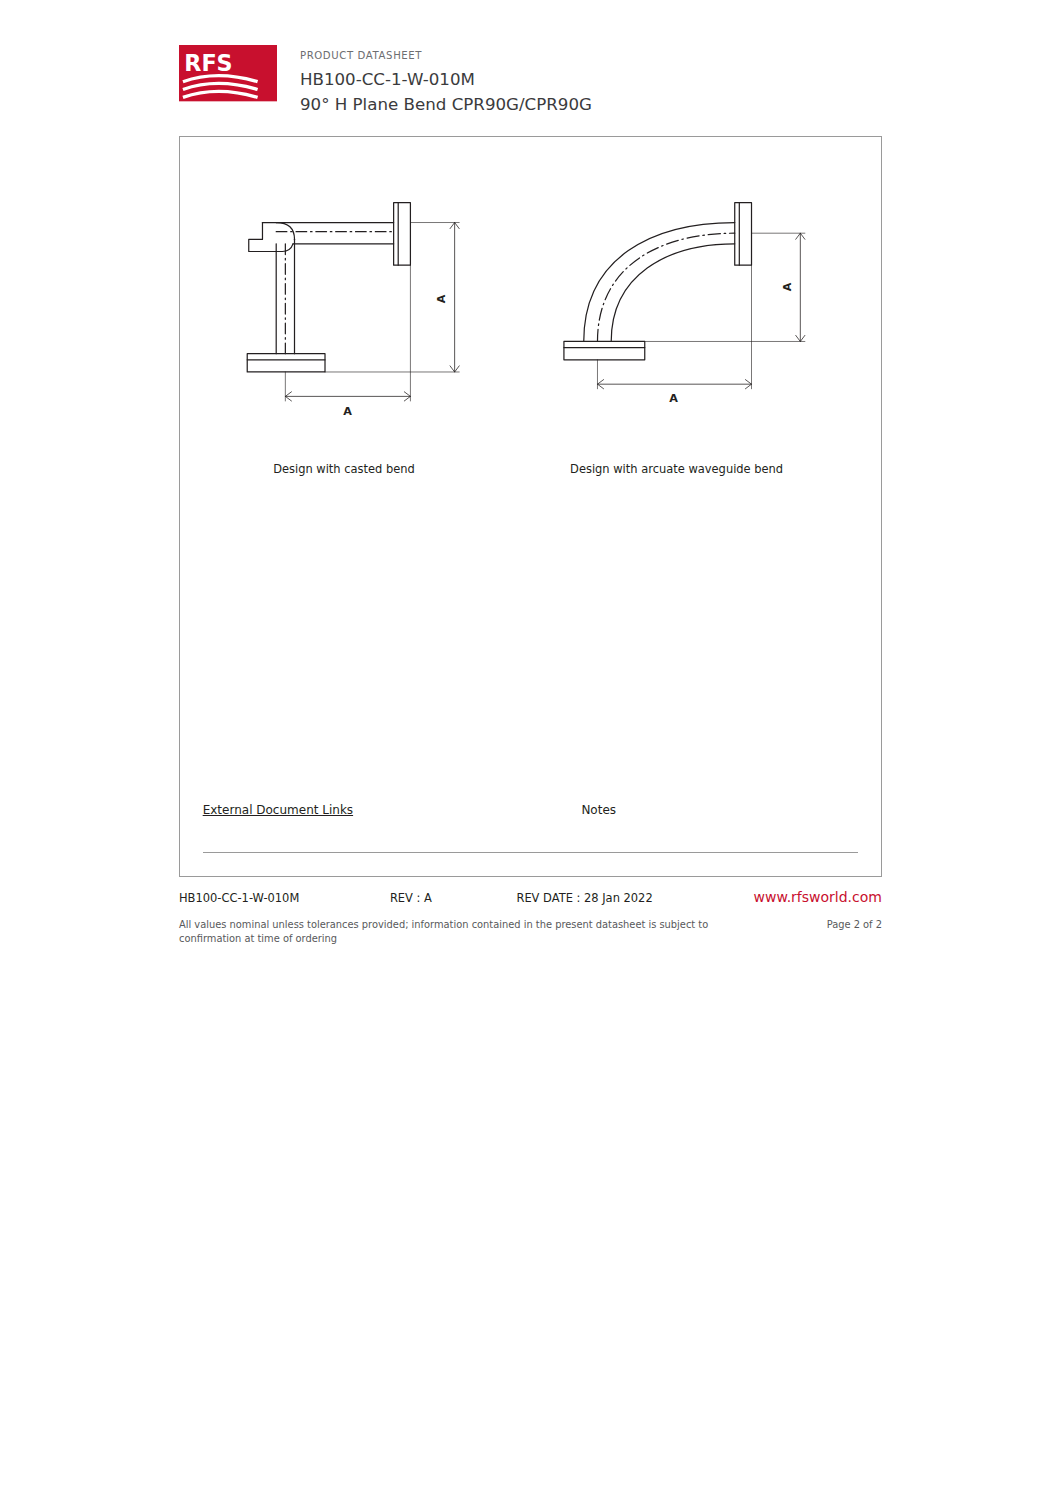RFS
Product Datasheet
HB100-CC-1-W-010M
90° H Plane Bend CPR90G/CPR90G
A A
Design with casted bend
A A
Design with arcuate waveguide bend
External Document Links
Notes
HB100-CC-1-W-010M
REV : A
REV DATE : 28 Jan 2022
www.rfsworld.com
All values nominal unless tolerances provided; information contained in the present datasheet is subject to confirmation at time of ordering
Page 2 of 2